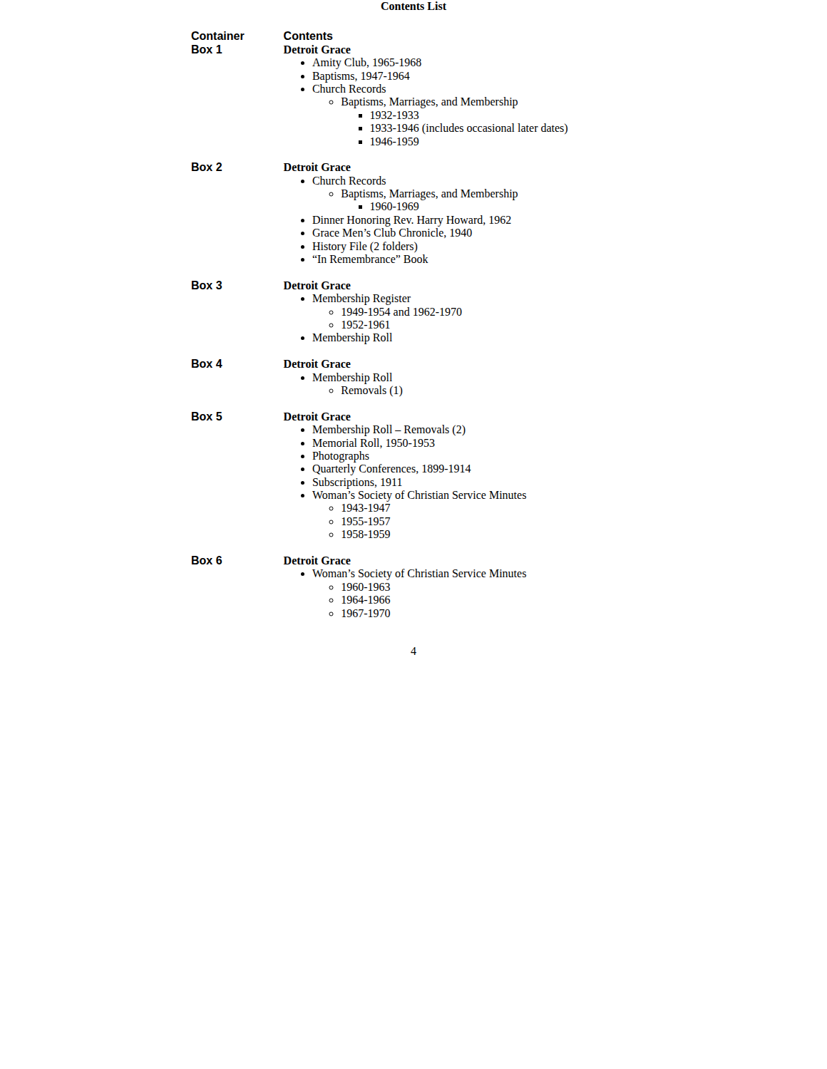Contents List
| Container | Contents |
| Box 1 | Detroit Grace Amity Club, 1965-1968 Baptisms, 1947-1964 Church Records Baptisms, Marriages, and Membership 1932-1933 1933-1946 (includes occasional later dates) 1946-1959 |
| Box 2 | Detroit Grace Church Records Baptisms, Marriages, and Membership 1960-1969 Dinner Honoring Rev. Harry Howard, 1962 Grace Men’s Club Chronicle, 1940 History File (2 folders) “In Remembrance” Book |
| Box 3 | Detroit Grace Membership Register 1949-1954 and 1962-1970 1952-1961 Membership Roll |
| Box 4 | Detroit Grace Membership Roll Removals (1) |
| Box 5 | Detroit Grace Membership Roll – Removals (2) Memorial Roll, 1950-1953 Photographs Quarterly Conferences, 1899-1914 Subscriptions, 1911 Woman’s Society of Christian Service Minutes 1943-1947 1955-1957 1958-1959 |
| Box 6 | Detroit Grace Woman’s Society of Christian Service Minutes 1960-1963 1964-1966 1967-1970 |
4